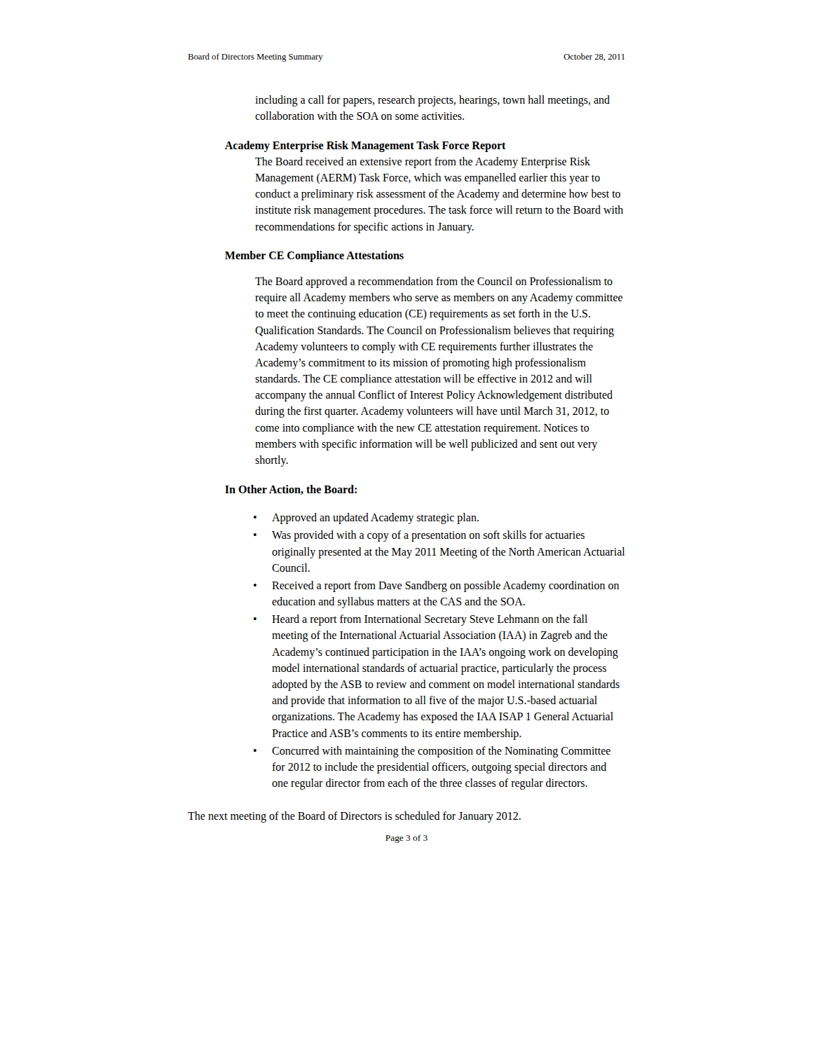Board of Directors Meeting Summary October 28, 2011
including a call for papers, research projects, hearings, town hall meetings, and collaboration with the SOA on some activities.
Academy Enterprise Risk Management Task Force Report
The Board received an extensive report from the Academy Enterprise Risk Management (AERM) Task Force, which was empanelled earlier this year to conduct a preliminary risk assessment of the Academy and determine how best to institute risk management procedures. The task force will return to the Board with recommendations for specific actions in January.
Member CE Compliance Attestations
The Board approved a recommendation from the Council on Professionalism to require all Academy members who serve as members on any Academy committee to meet the continuing education (CE) requirements as set forth in the U.S. Qualification Standards. The Council on Professionalism believes that requiring Academy volunteers to comply with CE requirements further illustrates the Academy’s commitment to its mission of promoting high professionalism standards. The CE compliance attestation will be effective in 2012 and will accompany the annual Conflict of Interest Policy Acknowledgement distributed during the first quarter. Academy volunteers will have until March 31, 2012, to come into compliance with the new CE attestation requirement. Notices to members with specific information will be well publicized and sent out very shortly.
In Other Action, the Board:
Approved an updated Academy strategic plan.
Was provided with a copy of a presentation on soft skills for actuaries originally presented at the May 2011 Meeting of the North American Actuarial Council.
Received a report from Dave Sandberg on possible Academy coordination on education and syllabus matters at the CAS and the SOA.
Heard a report from International Secretary Steve Lehmann on the fall meeting of the International Actuarial Association (IAA) in Zagreb and the Academy’s continued participation in the IAA’s ongoing work on developing model international standards of actuarial practice, particularly the process adopted by the ASB to review and comment on model international standards and provide that information to all five of the major U.S.-based actuarial organizations. The Academy has exposed the IAA ISAP 1 General Actuarial Practice and ASB’s comments to its entire membership.
Concurred with maintaining the composition of the Nominating Committee for 2012 to include the presidential officers, outgoing special directors and one regular director from each of the three classes of regular directors.
The next meeting of the Board of Directors is scheduled for January 2012.
Page 3 of 3